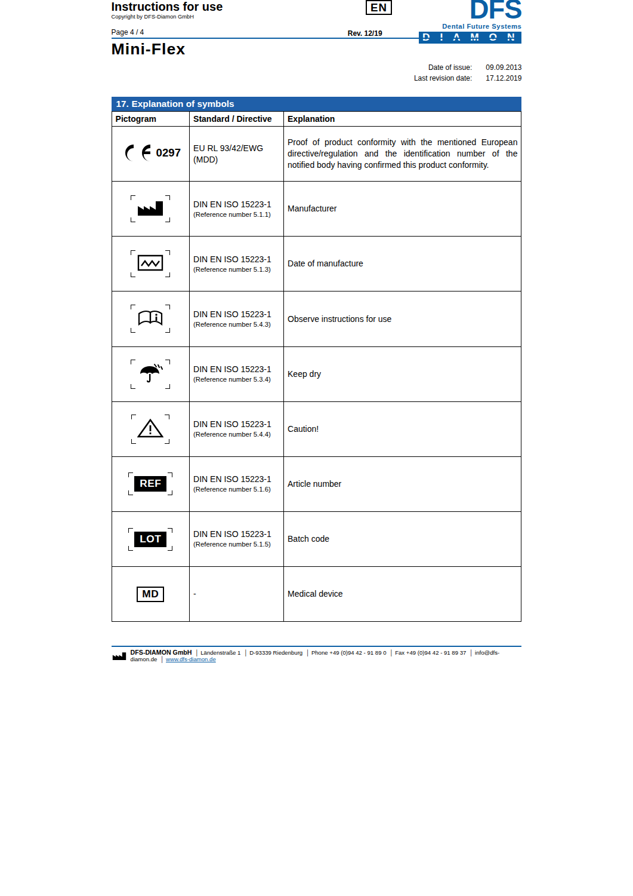EN
DFS
Dental Future Systems
D I A M O N
Instructions for use
Copyright by DFS-Diamon GmbH
Page 4 / 4
Rev. 12/19
Mini-Flex
Date of issue:09.09.2013
Last revision date:17.12.2019
17. Explanation of symbols
| Pictogram | Standard / Directive | Explanation |
| --- | --- | --- |
| 0297 | EU RL 93/42/EWG (MDD) | Proof of product conformity with the mentioned European directive/regulation and the identification number of the notified body having confirmed this product conformity. |
| | DIN EN ISO 15223-1 (Reference number 5.1.1) | Manufacturer |
| | DIN EN ISO 15223-1 (Reference number 5.1.3) | Date of manufacture |
| | DIN EN ISO 15223-1 (Reference number 5.4.3) | Observe instructions for use |
| | DIN EN ISO 15223-1 (Reference number 5.3.4) | Keep dry |
| | DIN EN ISO 15223-1 (Reference number 5.4.4) | Caution! |
| REF | DIN EN ISO 15223-1 (Reference number 5.1.6) | Article number |
| LOT | DIN EN ISO 15223-1 (Reference number 5.1.5) | Batch code |
| MD | - | Medical device |
DFS-DIAMON GmbH │Ländenstraße 1 │D-93339 Riedenburg │Phone +49 (0)94 42 - 91 89 0 │Fax +49 (0)94 42 - 91 89 37 │info@dfs-diamon.de │www.dfs-diamon.de